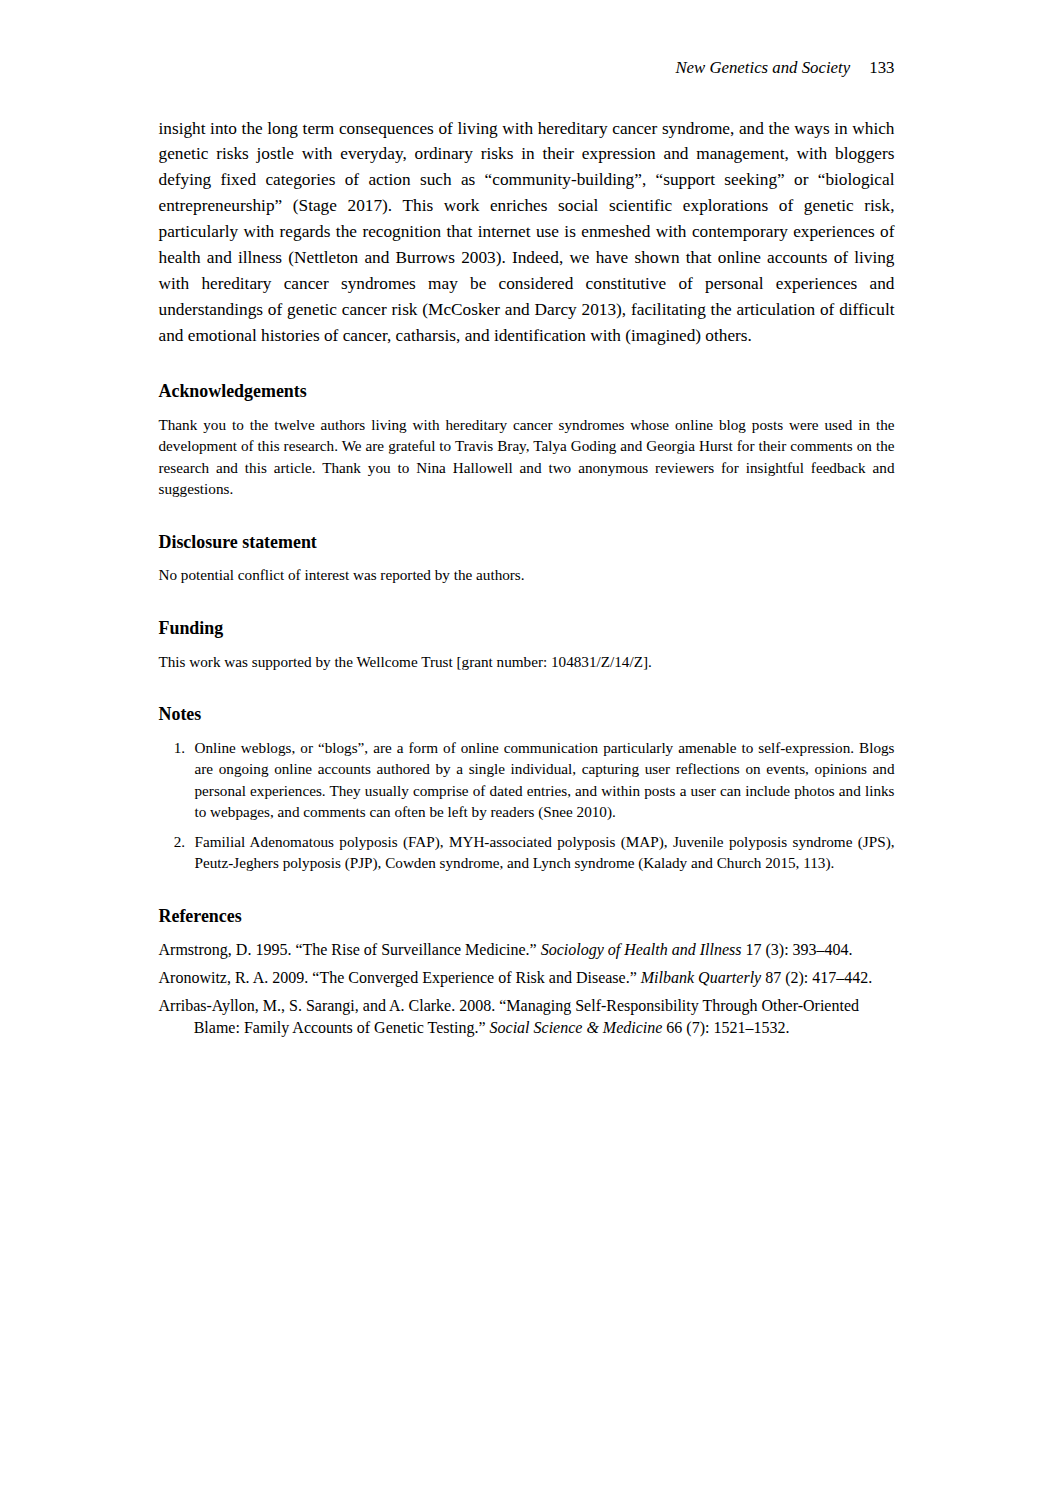New Genetics and Society 133
insight into the long term consequences of living with hereditary cancer syndrome, and the ways in which genetic risks jostle with everyday, ordinary risks in their expression and management, with bloggers defying fixed categories of action such as “community-building”, “support seeking” or “biological entrepreneurship” (Stage 2017). This work enriches social scientific explorations of genetic risk, particularly with regards the recognition that internet use is enmeshed with contemporary experiences of health and illness (Nettleton and Burrows 2003). Indeed, we have shown that online accounts of living with hereditary cancer syndromes may be considered constitutive of personal experiences and understandings of genetic cancer risk (McCosker and Darcy 2013), facilitating the articulation of difficult and emotional histories of cancer, catharsis, and identification with (imagined) others.
Acknowledgements
Thank you to the twelve authors living with hereditary cancer syndromes whose online blog posts were used in the development of this research. We are grateful to Travis Bray, Talya Goding and Georgia Hurst for their comments on the research and this article. Thank you to Nina Hallowell and two anonymous reviewers for insightful feedback and suggestions.
Disclosure statement
No potential conflict of interest was reported by the authors.
Funding
This work was supported by the Wellcome Trust [grant number: 104831/Z/14/Z].
Notes
Online weblogs, or “blogs”, are a form of online communication particularly amenable to self-expression. Blogs are ongoing online accounts authored by a single individual, capturing user reflections on events, opinions and personal experiences. They usually comprise of dated entries, and within posts a user can include photos and links to webpages, and comments can often be left by readers (Snee 2010).
Familial Adenomatous polyposis (FAP), MYH-associated polyposis (MAP), Juvenile polyposis syndrome (JPS), Peutz-Jeghers polyposis (PJP), Cowden syndrome, and Lynch syndrome (Kalady and Church 2015, 113).
References
Armstrong, D. 1995. “The Rise of Surveillance Medicine.” Sociology of Health and Illness 17 (3): 393–404.
Aronowitz, R. A. 2009. “The Converged Experience of Risk and Disease.” Milbank Quarterly 87 (2): 417–442.
Arribas-Ayllon, M., S. Sarangi, and A. Clarke. 2008. “Managing Self-Responsibility Through Other-Oriented Blame: Family Accounts of Genetic Testing.” Social Science & Medicine 66 (7): 1521–1532.